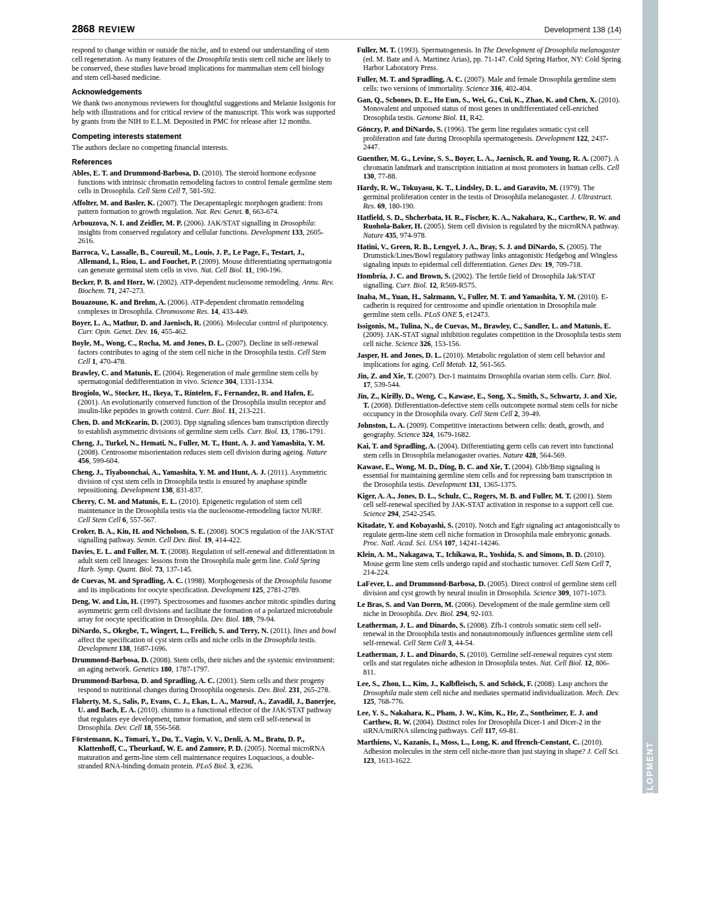DEVELOPMENT
2868 REVIEW
Development 138 (14)
respond to change within or outside the niche, and to extend our understanding of stem cell regeneration. As many features of the Drosophila testis stem cell niche are likely to be conserved, these studies have broad implications for mammalian stem cell biology and stem cell-based medicine.
Acknowledgements
We thank two anonymous reviewers for thoughtful suggestions and Melanie Issigonis for help with illustrations and for critical review of the manuscript. This work was supported by grants from the NIH to E.L.M. Deposited in PMC for release after 12 months.
Competing interests statement
The authors declare no competing financial interests.
References
Ables, E. T. and Drummond-Barbosa, D. (2010). The steroid hormone ecdysone functions with intrinsic chromatin remodeling factors to control female germline stem cells in Drosophila. Cell Stem Cell 7, 581-592.
Affolter, M. and Basler, K. (2007). The Decapentaplegic morphogen gradient: from pattern formation to growth regulation. Nat. Rev. Genet. 8, 663-674.
Arbouzova, N. I. and Zeidler, M. P. (2006). JAK/STAT signalling in Drosophila: insights from conserved regulatory and cellular functions. Development 133, 2605-2616.
Barroca, V., Lassalle, B., Coureuil, M., Louis, J. P., Le Page, F., Testart, J., Allemand, I., Riou, L. and Fouchet, P. (2009). Mouse differentiating spermatogonia can generate germinal stem cells in vivo. Nat. Cell Biol. 11, 190-196.
Becker, P. B. and Horz, W. (2002). ATP-dependent nucleosome remodeling. Annu. Rev. Biochem. 71, 247-273.
Bouazoune, K. and Brehm, A. (2006). ATP-dependent chromatin remodeling complexes in Drosophila. Chromosome Res. 14, 433-449.
Boyer, L. A., Mathur, D. and Jaenisch, R. (2006). Molecular control of pluripotency. Curr. Opin. Genet. Dev. 16, 455-462.
Boyle, M., Wong, C., Rocha, M. and Jones, D. L. (2007). Decline in self-renewal factors contributes to aging of the stem cell niche in the Drosophila testis. Cell Stem Cell 1, 470-478.
Brawley, C. and Matunis, E. (2004). Regeneration of male germline stem cells by spermatogonial dedifferentiation in vivo. Science 304, 1331-1334.
Brogiolo, W., Stocker, H., Ikeya, T., Rintelen, F., Fernandez, R. and Hafen, E. (2001). An evolutionarily conserved function of the Drosophila insulin receptor and insulin-like peptides in growth control. Curr. Biol. 11, 213-221.
Chen, D. and McKearin, D. (2003). Dpp signaling silences bam transcription directly to establish asymmetric divisions of germline stem cells. Curr. Biol. 13, 1786-1791.
Cheng, J., Turkel, N., Hemati, N., Fuller, M. T., Hunt, A. J. and Yamashita, Y. M. (2008). Centrosome misorientation reduces stem cell division during ageing. Nature 456, 599-604.
Cheng, J., Tiyaboonchai, A., Yamashita, Y. M. and Hunt, A. J. (2011). Asymmetric division of cyst stem cells in Drosophila testis is ensured by anaphase spindle repositioning. Development 138, 831-837.
Cherry, C. M. and Matunis, E. L. (2010). Epigenetic regulation of stem cell maintenance in the Drosophila testis via the nucleosome-remodeling factor NURF. Cell Stem Cell 6, 557-567.
Croker, B. A., Kiu, H. and Nicholson, S. E. (2008). SOCS regulation of the JAK/STAT signalling pathway. Semin. Cell Dev. Biol. 19, 414-422.
Davies, E. L. and Fuller, M. T. (2008). Regulation of self-renewal and differentiation in adult stem cell lineages: lessons from the Drosophila male germ line. Cold Spring Harb. Symp. Quant. Biol. 73, 137-145.
de Cuevas, M. and Spradling, A. C. (1998). Morphogenesis of the Drosophila fusome and its implications for oocyte specification. Development 125, 2781-2789.
Deng, W. and Lin, H. (1997). Spectrosomes and fusomes anchor mitotic spindles during asymmetric germ cell divisions and facilitate the formation of a polarized microtubule array for oocyte specification in Drosophila. Dev. Biol. 189, 79-94.
DiNardo, S., Okegbe, T., Wingert, L., Freilich, S. and Terry, N. (2011). lines and bowl affect the specification of cyst stem cells and niche cells in the Drosophila testis. Development 138, 1687-1696.
Drummond-Barbosa, D. (2008). Stem cells, their niches and the systemic environment: an aging network. Genetics 180, 1787-1797.
Drummond-Barbosa, D. and Spradling, A. C. (2001). Stem cells and their progeny respond to nutritional changes during Drosophila oogenesis. Dev. Biol. 231, 265-278.
Flaherty, M. S., Salis, P., Evans, C. J., Ekas, L. A., Marouf, A., Zavadil, J., Banerjee, U. and Bach, E. A. (2010). chinmo is a functional effector of the JAK/STAT pathway that regulates eye development, tumor formation, and stem cell self-renewal in Drosophila. Dev. Cell 18, 556-568.
Förstemann, K., Tomari, Y., Du, T., Vagin, V. V., Denli, A. M., Bratu, D. P., Klattenhoff, C., Theurkauf, W. E. and Zamore, P. D. (2005). Normal microRNA maturation and germ-line stem cell maintenance requires Loquacious, a double-stranded RNA-binding domain protein. PLoS Biol. 3, e236.
Fuller, M. T. (1993). Spermatogenesis. In The Development of Drosophila melanogaster (ed. M. Bate and A. Martinez Arias), pp. 71-147. Cold Spring Harbor, NY: Cold Spring Harbor Laboratory Press.
Fuller, M. T. and Spradling, A. C. (2007). Male and female Drosophila germline stem cells: two versions of immortality. Science 316, 402-404.
Gan, Q., Schones, D. E., Ho Eun, S., Wei, G., Cui, K., Zhao, K. and Chen, X. (2010). Monovalent and unpoised status of most genes in undifferentiated cell-enriched Drosophila testis. Genome Biol. 11, R42.
Gönczy, P. and DiNardo, S. (1996). The germ line regulates somatic cyst cell proliferation and fate during Drosophila spermatogenesis. Development 122, 2437-2447.
Guenther, M. G., Levine, S. S., Boyer, L. A., Jaenisch, R. and Young, R. A. (2007). A chromatin landmark and transcription initiation at most promoters in human cells. Cell 130, 77-88.
Hardy, R. W., Tokuyasu, K. T., Lindsley, D. L. and Garavito, M. (1979). The germinal proliferation center in the testis of Drosophila melanogaster. J. Ultrastruct. Res. 69, 180-190.
Hatfield, S. D., Shcherbata, H. R., Fischer, K. A., Nakahara, K., Carthew, R. W. and Ruohola-Baker, H. (2005). Stem cell division is regulated by the microRNA pathway. Nature 435, 974-978.
Hatini, V., Green, R. B., Lengyel, J. A., Bray, S. J. and DiNardo, S. (2005). The Drumstick/Lines/Bowl regulatory pathway links antagonistic Hedgehog and Wingless signaling inputs to epidermal cell differentiation. Genes Dev. 19, 709-718.
Hombría, J. C. and Brown, S. (2002). The fertile field of Drosophila Jak/STAT signalling. Curr. Biol. 12, R569-R575.
Inaba, M., Yuan, H., Salzmann, V., Fuller, M. T. and Yamashita, Y. M. (2010). E-cadherin is required for centrosome and spindle orientation in Drosophila male germline stem cells. PLoS ONE 5, e12473.
Issigonis, M., Tulina, N., de Cuevas, M., Brawley, C., Sandler, L. and Matunis, E. (2009). JAK-STAT signal inhibition regulates competition in the Drosophila testis stem cell niche. Science 326, 153-156.
Jasper, H. and Jones, D. L. (2010). Metabolic regulation of stem cell behavior and implications for aging. Cell Metab. 12, 561-565.
Jin, Z. and Xie, T. (2007). Dcr-1 maintains Drosophila ovarian stem cells. Curr. Biol. 17, 539-544.
Jin, Z., Kirilly, D., Weng, C., Kawase, E., Song, X., Smith, S., Schwartz, J. and Xie, T. (2008). Differentiation-defective stem cells outcompete normal stem cells for niche occupancy in the Drosophila ovary. Cell Stem Cell 2, 39-49.
Johnston, L. A. (2009). Competitive interactions between cells: death, growth, and geography. Science 324, 1679-1682.
Kai, T. and Spradling, A. (2004). Differentiating germ cells can revert into functional stem cells in Drosophila melanogaster ovaries. Nature 428, 564-569.
Kawase, E., Wong, M. D., Ding, B. C. and Xie, T. (2004). Gbb/Bmp signaling is essential for maintaining germline stem cells and for repressing bam transcription in the Drosophila testis. Development 131, 1365-1375.
Kiger, A. A., Jones, D. L., Schulz, C., Rogers, M. B. and Fuller, M. T. (2001). Stem cell self-renewal specified by JAK-STAT activation in response to a support cell cue. Science 294, 2542-2545.
Kitadate, Y. and Kobayashi, S. (2010). Notch and Egfr signaling act antagonistically to regulate germ-line stem cell niche formation in Drosophila male embryonic gonads. Proc. Natl. Acad. Sci. USA 107, 14241-14246.
Klein, A. M., Nakagawa, T., Ichikawa, R., Yoshida, S. and Simons, B. D. (2010). Mouse germ line stem cells undergo rapid and stochastic turnover. Cell Stem Cell 7, 214-224.
LaFever, L. and Drummond-Barbosa, D. (2005). Direct control of germline stem cell division and cyst growth by neural insulin in Drosophila. Science 309, 1071-1073.
Le Bras, S. and Van Doren, M. (2006). Development of the male germline stem cell niche in Drosophila. Dev. Biol. 294, 92-103.
Leatherman, J. L. and Dinardo, S. (2008). Zfh-1 controls somatic stem cell self-renewal in the Drosophila testis and nonautonomously influences germline stem cell self-renewal. Cell Stem Cell 3, 44-54.
Leatherman, J. L. and Dinardo, S. (2010). Germline self-renewal requires cyst stem cells and stat regulates niche adhesion in Drosophila testes. Nat. Cell Biol. 12, 806-811.
Lee, S., Zhou, L., Kim, J., Kalbfleisch, S. and Schöck, F. (2008). Lasp anchors the Drosophila male stem cell niche and mediates spermatid individualization. Mech. Dev. 125, 768-776.
Lee, Y. S., Nakahara, K., Pham, J. W., Kim, K., He, Z., Sontheimer, E. J. and Carthew, R. W. (2004). Distinct roles for Drosophila Dicer-1 and Dicer-2 in the siRNA/miRNA silencing pathways. Cell 117, 69-81.
Marthiens, V., Kazanis, I., Moss, L., Long, K. and ffrench-Constant, C. (2010). Adhesion molecules in the stem cell niche-more than just staying in shape? J. Cell Sci. 123, 1613-1622.